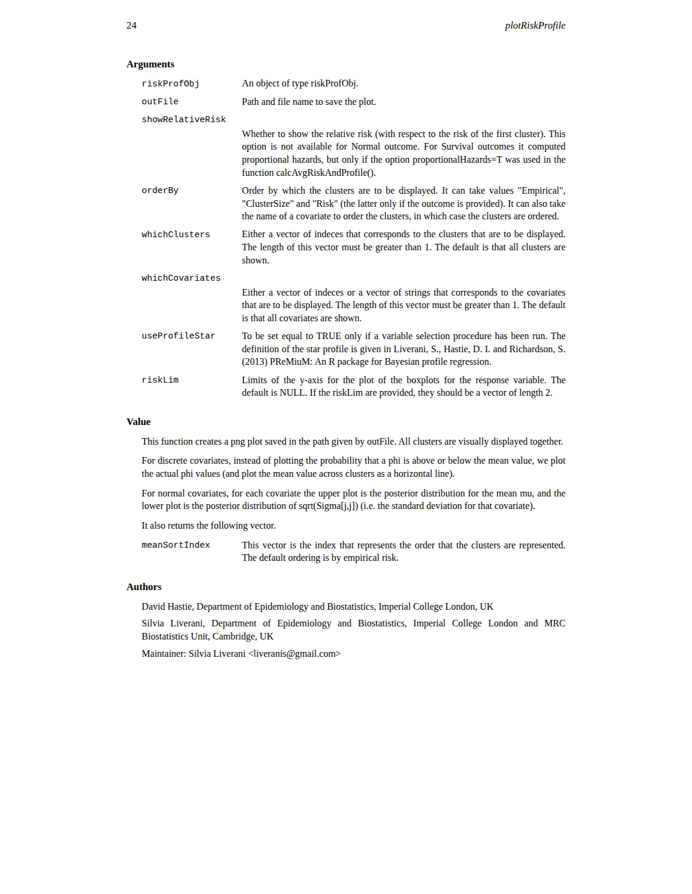24 plotRiskProfile
Arguments
riskProfObj
An object of type riskProfObj.
outFile
Path and file name to save the plot.
showRelativeRisk
Whether to show the relative risk (with respect to the risk of the first cluster). This option is not available for Normal outcome. For Survival outcomes it computed proportional hazards, but only if the option proportionalHazards=T was used in the function calcAvgRiskAndProfile().
orderBy
Order by which the clusters are to be displayed. It can take values "Empirical", "ClusterSize" and "Risk" (the latter only if the outcome is provided). It can also take the name of a covariate to order the clusters, in which case the clusters are ordered.
whichClusters
Either a vector of indeces that corresponds to the clusters that are to be displayed. The length of this vector must be greater than 1. The default is that all clusters are shown.
whichCovariates
Either a vector of indeces or a vector of strings that corresponds to the covariates that are to be displayed. The length of this vector must be greater than 1. The default is that all covariates are shown.
useProfileStar
To be set equal to TRUE only if a variable selection procedure has been run. The definition of the star profile is given in Liverani, S., Hastie, D. I. and Richardson, S. (2013) PReMiuM: An R package for Bayesian profile regression.
riskLim
Limits of the y-axis for the plot of the boxplots for the response variable. The default is NULL. If the riskLim are provided, they should be a vector of length 2.
Value
This function creates a png plot saved in the path given by outFile. All clusters are visually displayed together.
For discrete covariates, instead of plotting the probability that a phi is above or below the mean value, we plot the actual phi values (and plot the mean value across clusters as a horizontal line).
For normal covariates, for each covariate the upper plot is the posterior distribution for the mean mu, and the lower plot is the posterior distribution of sqrt(Sigma[j,j]) (i.e. the standard deviation for that covariate).
It also returns the following vector.
meanSortIndex
This vector is the index that represents the order that the clusters are represented. The default ordering is by empirical risk.
Authors
David Hastie, Department of Epidemiology and Biostatistics, Imperial College London, UK
Silvia Liverani, Department of Epidemiology and Biostatistics, Imperial College London and MRC Biostatistics Unit, Cambridge, UK
Maintainer: Silvia Liverani <liveranis@gmail.com>